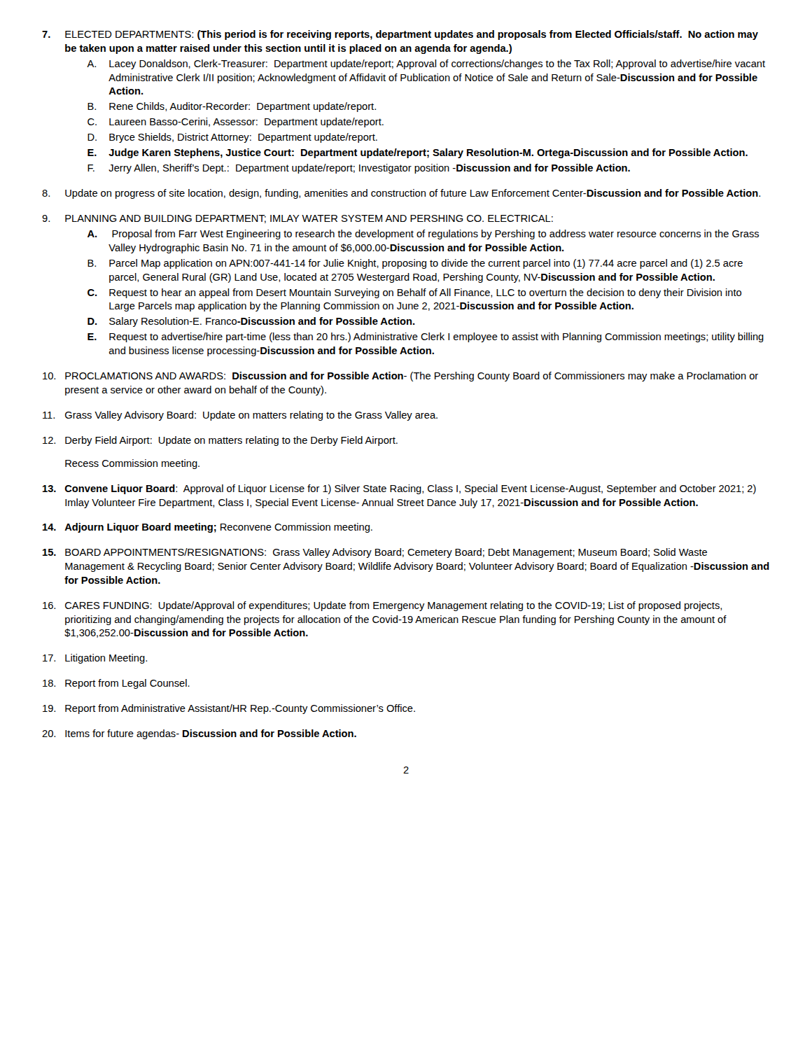7. ELECTED DEPARTMENTS: (This period is for receiving reports, department updates and proposals from Elected Officials/staff. No action may be taken upon a matter raised under this section until it is placed on an agenda for agenda.)
A. Lacey Donaldson, Clerk-Treasurer: Department update/report; Approval of corrections/changes to the Tax Roll; Approval to advertise/hire vacant Administrative Clerk I/II position; Acknowledgment of Affidavit of Publication of Notice of Sale and Return of Sale-Discussion and for Possible Action.
B. Rene Childs, Auditor-Recorder: Department update/report.
C. Laureen Basso-Cerini, Assessor: Department update/report.
D. Bryce Shields, District Attorney: Department update/report.
E. Judge Karen Stephens, Justice Court: Department update/report; Salary Resolution-M. Ortega-Discussion and for Possible Action.
F. Jerry Allen, Sheriff’s Dept.: Department update/report; Investigator position -Discussion and for Possible Action.
8. Update on progress of site location, design, funding, amenities and construction of future Law Enforcement Center-Discussion and for Possible Action.
9. PLANNING AND BUILDING DEPARTMENT; IMLAY WATER SYSTEM AND PERSHING CO. ELECTRICAL:
A. Proposal from Farr West Engineering to research the development of regulations by Pershing to address water resource concerns in the Grass Valley Hydrographic Basin No. 71 in the amount of $6,000.00-Discussion and for Possible Action.
B. Parcel Map application on APN:007-441-14 for Julie Knight, proposing to divide the current parcel into (1) 77.44 acre parcel and (1) 2.5 acre parcel, General Rural (GR) Land Use, located at 2705 Westergard Road, Pershing County, NV-Discussion and for Possible Action.
C. Request to hear an appeal from Desert Mountain Surveying on Behalf of All Finance, LLC to overturn the decision to deny their Division into Large Parcels map application by the Planning Commission on June 2, 2021-Discussion and for Possible Action.
D. Salary Resolution-E. Franco-Discussion and for Possible Action.
E. Request to advertise/hire part-time (less than 20 hrs.) Administrative Clerk I employee to assist with Planning Commission meetings; utility billing and business license processing-Discussion and for Possible Action.
10. PROCLAMATIONS AND AWARDS: Discussion and for Possible Action- (The Pershing County Board of Commissioners may make a Proclamation or present a service or other award on behalf of the County).
11. Grass Valley Advisory Board: Update on matters relating to the Grass Valley area.
12. Derby Field Airport: Update on matters relating to the Derby Field Airport.
Recess Commission meeting.
13. Convene Liquor Board: Approval of Liquor License for 1) Silver State Racing, Class I, Special Event License-August, September and October 2021; 2) Imlay Volunteer Fire Department, Class I, Special Event License- Annual Street Dance July 17, 2021-Discussion and for Possible Action.
14. Adjourn Liquor Board meeting; Reconvene Commission meeting.
15. BOARD APPOINTMENTS/RESIGNATIONS: Grass Valley Advisory Board; Cemetery Board; Debt Management; Museum Board; Solid Waste Management & Recycling Board; Senior Center Advisory Board; Wildlife Advisory Board; Volunteer Advisory Board; Board of Equalization -Discussion and for Possible Action.
16. CARES FUNDING: Update/Approval of expenditures; Update from Emergency Management relating to the COVID-19; List of proposed projects, prioritizing and changing/amending the projects for allocation of the Covid-19 American Rescue Plan funding for Pershing County in the amount of $1,306,252.00-Discussion and for Possible Action.
17. Litigation Meeting.
18. Report from Legal Counsel.
19. Report from Administrative Assistant/HR Rep.-County Commissioner’s Office.
20. Items for future agendas- Discussion and for Possible Action.
2